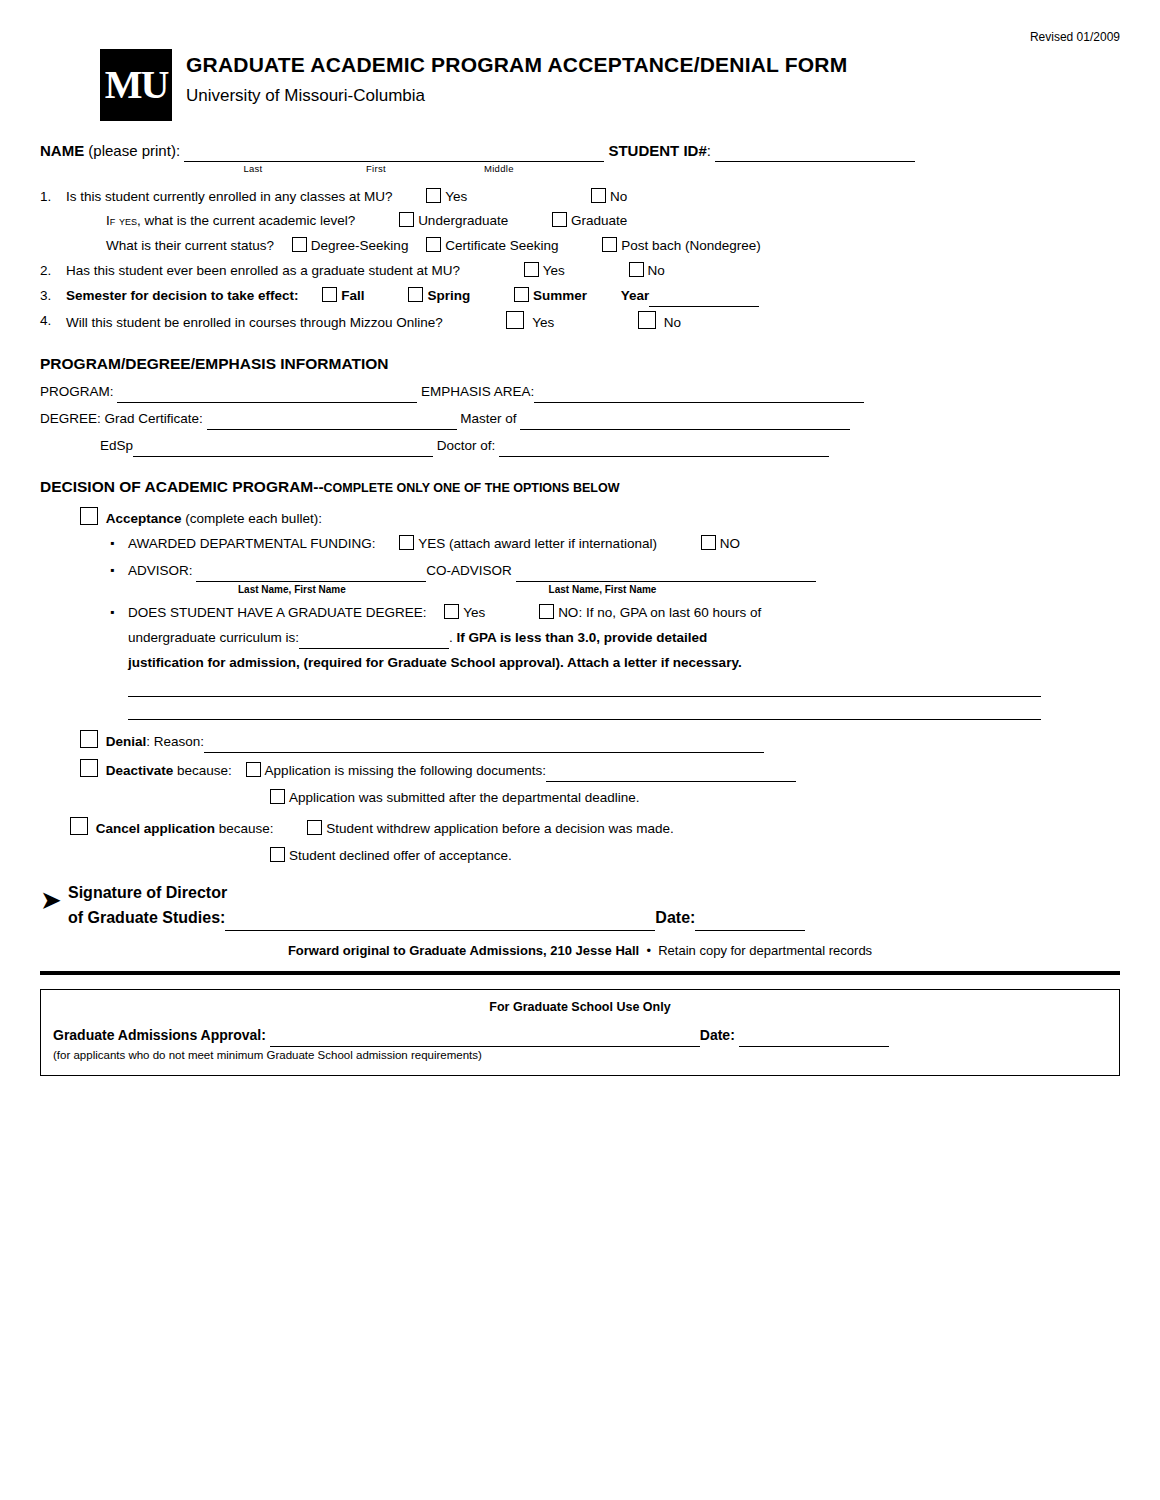Revised 01/2009
MU
GRADUATE ACADEMIC PROGRAM ACCEPTANCE/DENIAL FORM
University of Missouri-Columbia
NAME (please print): STUDENT ID#:
Last First Middle
Is this student currently enrolled in any classes at MU? Yes No
If yes, what is the current academic level? Undergraduate Graduate
What is their current status? Degree-Seeking Certificate Seeking Post bach (Nondegree)
Has this student ever been enrolled as a graduate student at MU? Yes No
Semester for decision to take effect: Fall Spring Summer Year
Will this student be enrolled in courses through Mizzou Online? Yes No
PROGRAM/DEGREE/EMPHASIS INFORMATION
PROGRAM: EMPHASIS AREA:
DEGREE: Grad Certificate: Master of
EdSp Doctor of:
DECISION OF ACADEMIC PROGRAM--COMPLETE ONLY ONE OF THE OPTIONS BELOW
Acceptance (complete each bullet):
AWARDED DEPARTMENTAL FUNDING: YES (attach award letter if international) NO
ADVISOR: CO-ADVISOR
Last Name, First Name Last Name, First Name
DOES STUDENT HAVE A GRADUATE DEGREE: Yes NO: If no, GPA on last 60 hours of
undergraduate curriculum is: . If GPA is less than 3.0, provide detailed
justification for admission, (required for Graduate School approval). Attach a letter if necessary.
Denial: Reason:
Deactivate because: Application is missing the following documents:
Application was submitted after the departmental deadline.
Cancel application because: Student withdrew application before a decision was made.
Student declined offer of acceptance.
➤
Signature of Director
of Graduate Studies: Date:
Forward original to Graduate Admissions, 210 Jesse Hall • Retain copy for departmental records
For Graduate School Use Only
Graduate Admissions Approval: Date:
(for applicants who do not meet minimum Graduate School admission requirements)